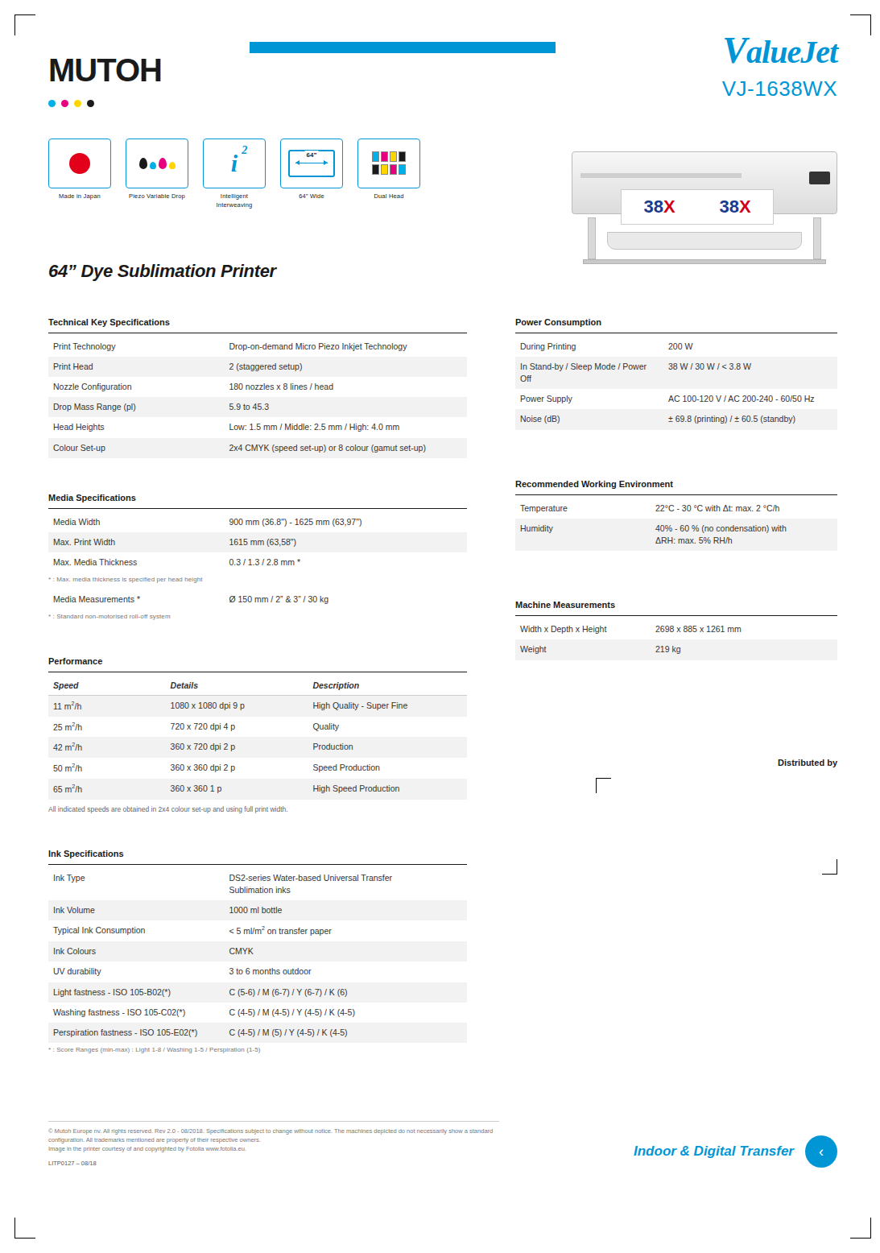MUTOH
ValueJet
VJ-1638WX
Made in Japan
Piezo Variable Drop
i2
Intelligent Interweaving
64”
64” Wide
Dual Head
38X 38X
64” Dye Sublimation Printer
Technical Key Specifications
| Print Technology | Drop-on-demand Micro Piezo Inkjet Technology |
| Print Head | 2 (staggered setup) |
| Nozzle Configuration | 180 nozzles x 8 lines / head |
| Drop Mass Range (pl) | 5.9 to 45.3 |
| Head Heights | Low: 1.5 mm / Middle: 2.5 mm / High: 4.0 mm |
| Colour Set-up | 2x4 CMYK (speed set-up) or 8 colour (gamut set-up) |
Media Specifications
| Media Width | 900 mm (36.8") - 1625 mm (63,97") |
| Max. Print Width | 1615 mm (63,58") |
| Max. Media Thickness | 0.3 / 1.3 / 2.8 mm * |
* : Max. media thickness is specified per head height
| Media Measurements * | Ø 150 mm / 2” & 3” / 30 kg |
* : Standard non-motorised roll-off system
Performance
| Speed | Details | Description |
| 11 m 2 /h | 1080 x 1080 dpi 9 p | High Quality - Super Fine |
| 25 m 2 /h | 720 x 720 dpi 4 p | Quality |
| 42 m 2 /h | 360 x 720 dpi 2 p | Production |
| 50 m 2 /h | 360 x 360 dpi 2 p | Speed Production |
| 65 m 2 /h | 360 x 360 1 p | High Speed Production |
All indicated speeds are obtained in 2x4 colour set-up and using full print width.
Ink Specifications
| Ink Type | DS2-series Water-based Universal Transfer Sublimation inks |
| Ink Volume | 1000 ml bottle |
| Typical Ink Consumption | < 5 ml/m 2 on transfer paper |
| Ink Colours | CMYK |
| UV durability | 3 to 6 months outdoor |
| Light fastness - ISO 105-B02(*) | C (5-6) / M (6-7) / Y (6-7) / K (6) |
| Washing fastness - ISO 105-C02(*) | C (4-5) / M (4-5) / Y (4-5) / K (4-5) |
| Perspiration fastness - ISO 105-E02(*) | C (4-5) / M (5) / Y (4-5) / K (4-5) |
* : Score Ranges (min-max) : Light 1-8 / Washing 1-5 / Perspiration (1-5)
Power Consumption
| During Printing | 200 W |
| In Stand-by / Sleep Mode / Power Off | 38 W / 30 W / < 3.8 W |
| Power Supply | AC 100-120 V / AC 200-240 - 60/50 Hz |
| Noise (dB) | ± 69.8 (printing) / ± 60.5 (standby) |
Recommended Working Environment
| Temperature | 22°C - 30 °C with Δt: max. 2 °C/h |
| Humidity | 40% - 60 % (no condensation) with ΔRH: max. 5% RH/h |
Machine Measurements
| Width x Depth x Height | 2698 x 885 x 1261 mm |
| Weight | 219 kg |
Distributed by
© Mutoh Europe nv. All rights reserved. Rev 2.0 - 08/2018. Specifications subject to change without notice. The machines depicted do not necessarily show a standard configuration. All trademarks mentioned are property of their respective owners.
Image in the printer courtesy of and copyrighted by Fotolia www.fotolia.eu.
LITP0127 – 08/18
Indoor & Digital Transfer ‹